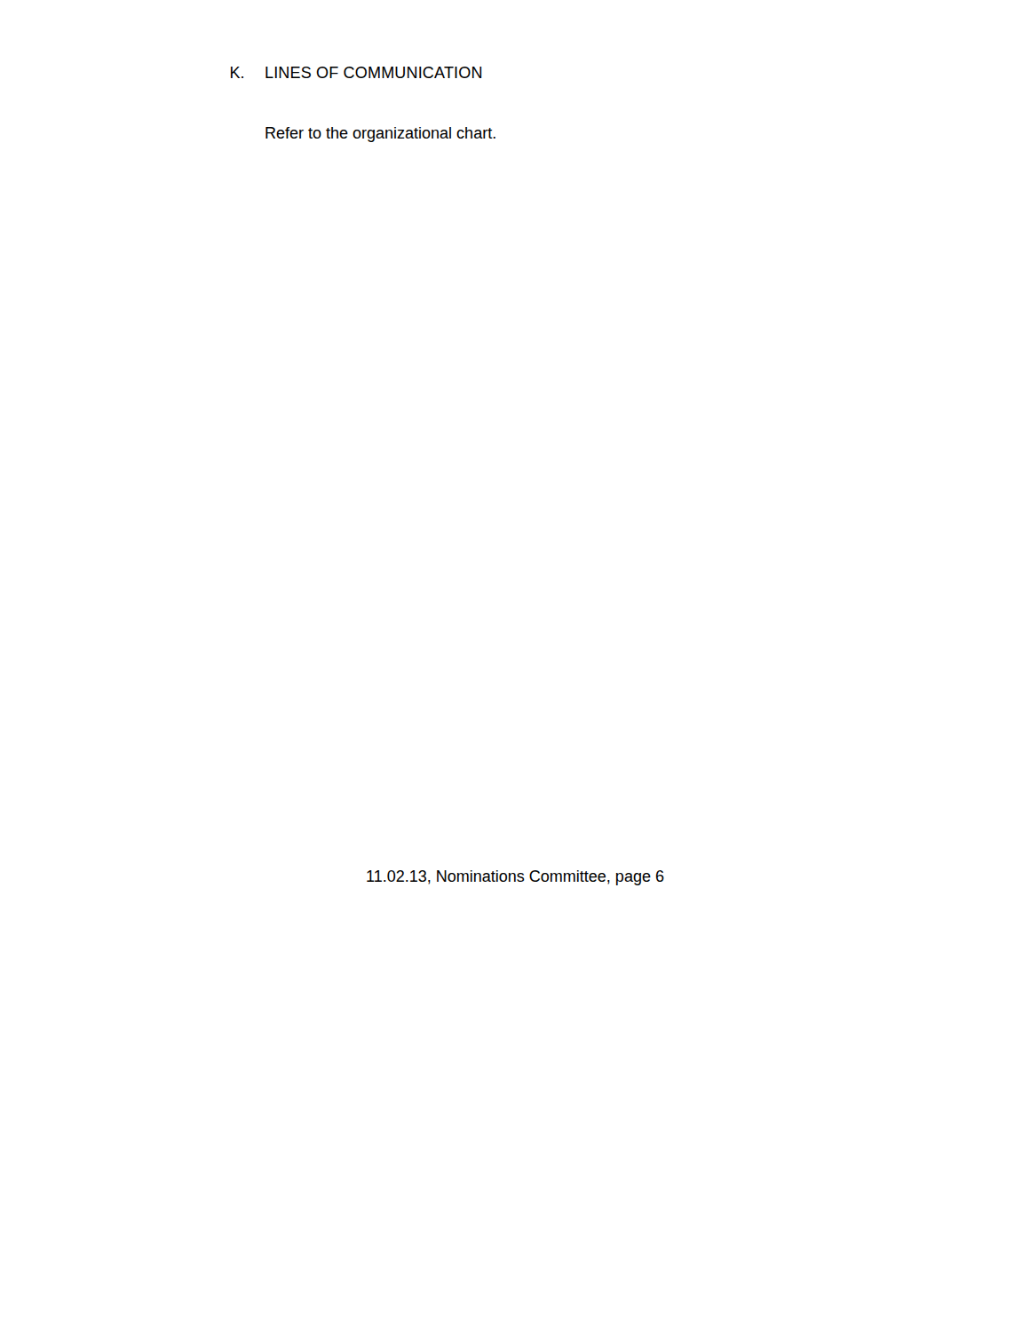K. LINES OF COMMUNICATION
Refer to the organizational chart.
11.02.13, Nominations Committee, page 6